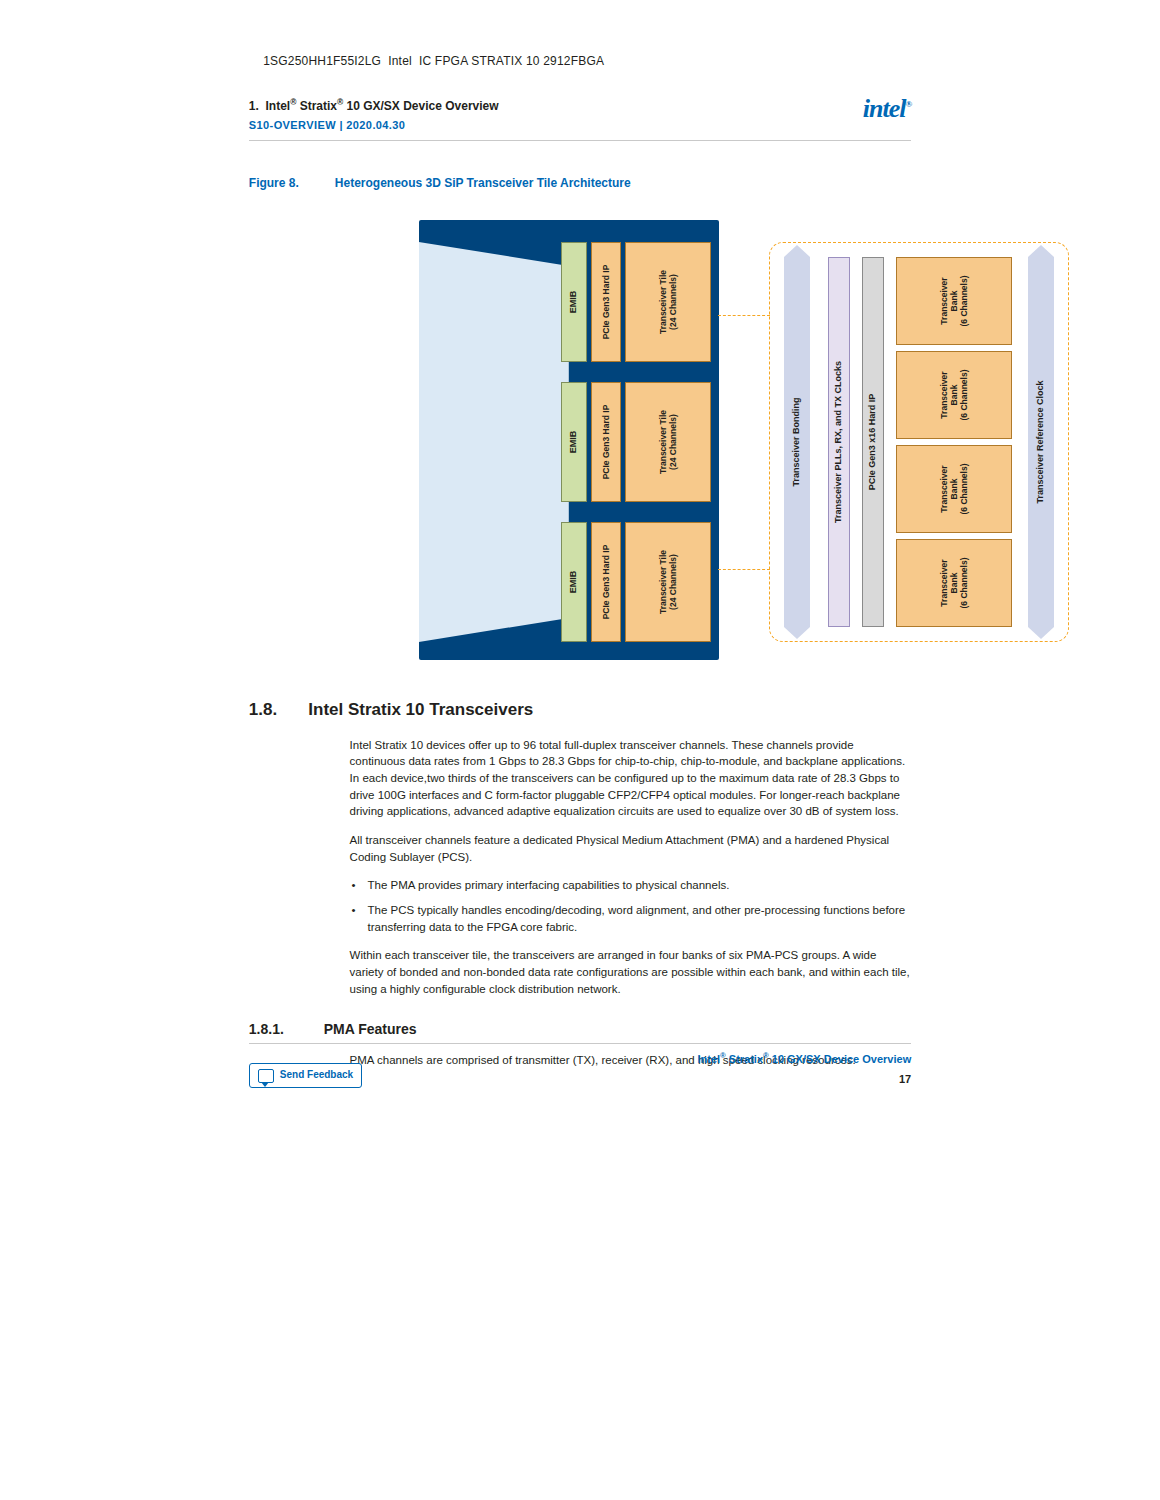1SG250HH1F55I2LG Intel IC FPGA STRATIX 10 2912FBGA
1. Intel® Stratix® 10 GX/SX Device Overview
S10-OVERVIEW | 2020.04.30
intel®
Figure 8. Heterogeneous 3D SiP Transceiver Tile Architecture
EMIB
PCIe Gen3 Hard IP
Transceiver Tile
(24 Channels)
EMIB
PCIe Gen3 Hard IP
Transceiver Tile
(24 Channels)
EMIB
PCIe Gen3 Hard IP
Transceiver Tile
(24 Channels)
Transceiver Bonding
Transceiver PLLs, RX, and TX CLocks
PCIe Gen3 x16 Hard IP
Transceiver
Bank
(6 Channels)
Transceiver
Bank
(6 Channels)
Transceiver
Bank
(6 Channels)
Transceiver
Bank
(6 Channels)
Transceiver Reference Clock
1.8. Intel Stratix 10 Transceivers
Intel Stratix 10 devices offer up to 96 total full-duplex transceiver channels. These channels provide continuous data rates from 1 Gbps to 28.3 Gbps for chip-to-chip, chip-to-module, and backplane applications. In each device,two thirds of the transceivers can be configured up to the maximum data rate of 28.3 Gbps to drive 100G interfaces and C form-factor pluggable CFP2/CFP4 optical modules. For longer-reach backplane driving applications, advanced adaptive equalization circuits are used to equalize over 30 dB of system loss.
All transceiver channels feature a dedicated Physical Medium Attachment (PMA) and a hardened Physical Coding Sublayer (PCS).
The PMA provides primary interfacing capabilities to physical channels.
The PCS typically handles encoding/decoding, word alignment, and other pre-processing functions before transferring data to the FPGA core fabric.
Within each transceiver tile, the transceivers are arranged in four banks of six PMA-PCS groups. A wide variety of bonded and non-bonded data rate configurations are possible within each bank, and within each tile, using a highly configurable clock distribution network.
1.8.1. PMA Features
PMA channels are comprised of transmitter (TX), receiver (RX), and high speed clocking resources.
Send Feedback
Intel® Stratix® 10 GX/SX Device Overview
17